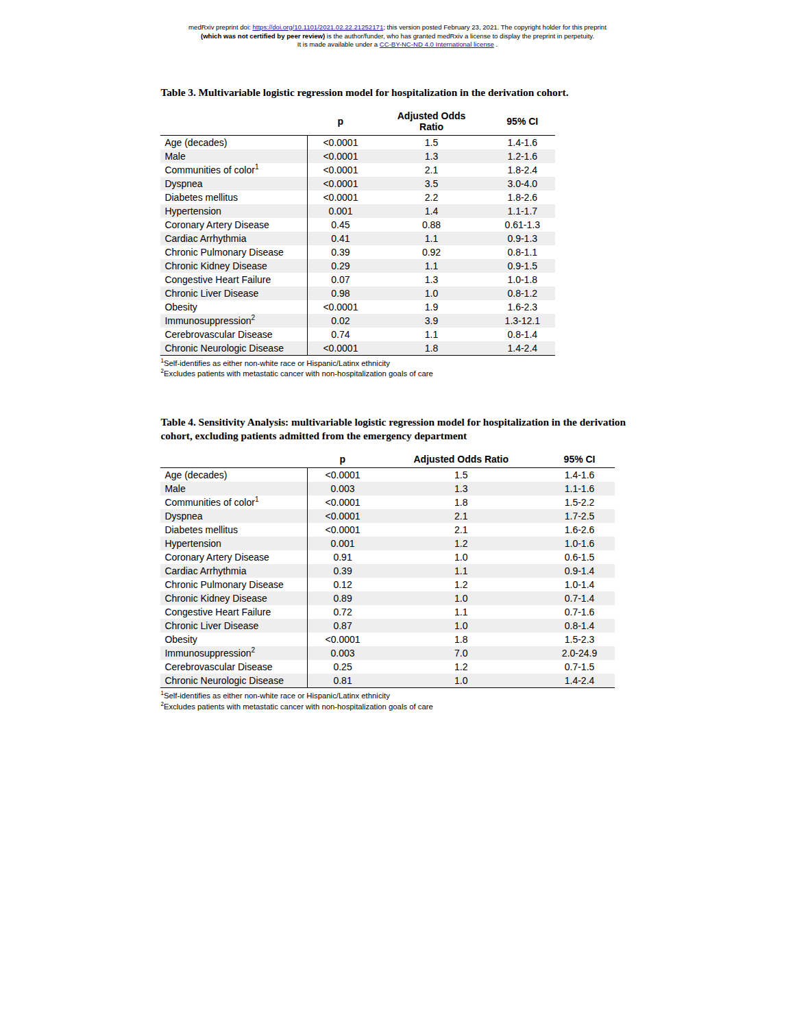medRxiv preprint doi: https://doi.org/10.1101/2021.02.22.21252171; this version posted February 23, 2021. The copyright holder for this preprint
(which was not certified by peer review) is the author/funder, who has granted medRxiv a license to display the preprint in perpetuity.
It is made available under a CC-BY-NC-ND 4.0 International license .
Table 3. Multivariable logistic regression model for hospitalization in the derivation cohort.
| | p | Adjusted Odds Ratio | 95% CI |
| --- | --- | --- | --- |
| Age (decades) | <0.0001 | 1.5 | 1.4-1.6 |
| Male | <0.0001 | 1.3 | 1.2-1.6 |
| Communities of color 1 | <0.0001 | 2.1 | 1.8-2.4 |
| Dyspnea | <0.0001 | 3.5 | 3.0-4.0 |
| Diabetes mellitus | <0.0001 | 2.2 | 1.8-2.6 |
| Hypertension | 0.001 | 1.4 | 1.1-1.7 |
| Coronary Artery Disease | 0.45 | 0.88 | 0.61-1.3 |
| Cardiac Arrhythmia | 0.41 | 1.1 | 0.9-1.3 |
| Chronic Pulmonary Disease | 0.39 | 0.92 | 0.8-1.1 |
| Chronic Kidney Disease | 0.29 | 1.1 | 0.9-1.5 |
| Congestive Heart Failure | 0.07 | 1.3 | 1.0-1.8 |
| Chronic Liver Disease | 0.98 | 1.0 | 0.8-1.2 |
| Obesity | <0.0001 | 1.9 | 1.6-2.3 |
| Immunosuppression 2 | 0.02 | 3.9 | 1.3-12.1 |
| Cerebrovascular Disease | 0.74 | 1.1 | 0.8-1.4 |
| Chronic Neurologic Disease | <0.0001 | 1.8 | 1.4-2.4 |
1Self-identifies as either non-white race or Hispanic/Latinx ethnicity
2Excludes patients with metastatic cancer with non-hospitalization goals of care
Table 4. Sensitivity Analysis: multivariable logistic regression model for hospitalization in the derivation cohort, excluding patients admitted from the emergency department
| | p | Adjusted Odds Ratio | 95% CI |
| --- | --- | --- | --- |
| Age (decades) | <0.0001 | 1.5 | 1.4-1.6 |
| Male | 0.003 | 1.3 | 1.1-1.6 |
| Communities of color 1 | <0.0001 | 1.8 | 1.5-2.2 |
| Dyspnea | <0.0001 | 2.1 | 1.7-2.5 |
| Diabetes mellitus | <0.0001 | 2.1 | 1.6-2.6 |
| Hypertension | 0.001 | 1.2 | 1.0-1.6 |
| Coronary Artery Disease | 0.91 | 1.0 | 0.6-1.5 |
| Cardiac Arrhythmia | 0.39 | 1.1 | 0.9-1.4 |
| Chronic Pulmonary Disease | 0.12 | 1.2 | 1.0-1.4 |
| Chronic Kidney Disease | 0.89 | 1.0 | 0.7-1.4 |
| Congestive Heart Failure | 0.72 | 1.1 | 0.7-1.6 |
| Chronic Liver Disease | 0.87 | 1.0 | 0.8-1.4 |
| Obesity | <0.0001 | 1.8 | 1.5-2.3 |
| Immunosuppression 2 | 0.003 | 7.0 | 2.0-24.9 |
| Cerebrovascular Disease | 0.25 | 1.2 | 0.7-1.5 |
| Chronic Neurologic Disease | 0.81 | 1.0 | 1.4-2.4 |
1Self-identifies as either non-white race or Hispanic/Latinx ethnicity
2Excludes patients with metastatic cancer with non-hospitalization goals of care